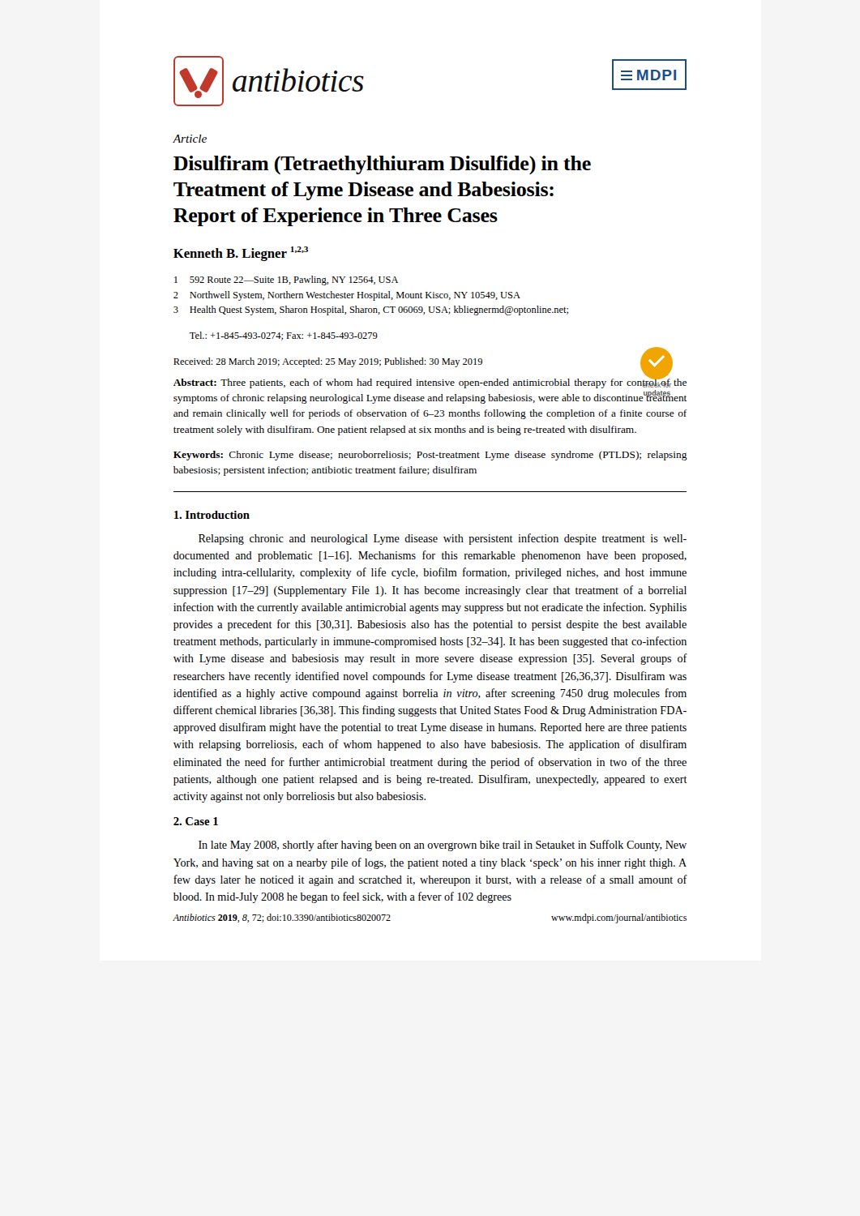antibiotics
MDPI
Article
Disulfiram (Tetraethylthiuram Disulfide) in the
Treatment of Lyme Disease and Babesiosis:
Report of Experience in Three Cases
Kenneth B. Liegner 1,2,3
1592 Route 22—Suite 1B, Pawling, NY 12564, USA
2 Northwell System, Northern Westchester Hospital, Mount Kisco, NY 10549, USA
3 Health Quest System, Sharon Hospital, Sharon, CT 06069, USA; kbliegnermd@optonline.net;
Tel.: +1-845-493-0274; Fax: +1-845-493-0279
Received: 28 March 2019; Accepted: 25 May 2019; Published: 30 May 2019
check for
updates
Abstract: Three patients, each of whom had required intensive open-ended antimicrobial therapy for control of the symptoms of chronic relapsing neurological Lyme disease and relapsing babesiosis, were able to discontinue treatment and remain clinically well for periods of observation of 6–23 months following the completion of a finite course of treatment solely with disulfiram. One patient relapsed at six months and is being re-treated with disulfiram.
Keywords: Chronic Lyme disease; neuroborreliosis; Post-treatment Lyme disease syndrome (PTLDS); relapsing babesiosis; persistent infection; antibiotic treatment failure; disulfiram
1. Introduction
Relapsing chronic and neurological Lyme disease with persistent infection despite treatment is well-documented and problematic [1–16]. Mechanisms for this remarkable phenomenon have been proposed, including intra-cellularity, complexity of life cycle, biofilm formation, privileged niches, and host immune suppression [17–29] (Supplementary File 1). It has become increasingly clear that treatment of a borrelial infection with the currently available antimicrobial agents may suppress but not eradicate the infection. Syphilis provides a precedent for this [30,31]. Babesiosis also has the potential to persist despite the best available treatment methods, particularly in immune-compromised hosts [32–34]. It has been suggested that co-infection with Lyme disease and babesiosis may result in more severe disease expression [35]. Several groups of researchers have recently identified novel compounds for Lyme disease treatment [26,36,37]. Disulfiram was identified as a highly active compound against borrelia in vitro, after screening 7450 drug molecules from different chemical libraries [36,38]. This finding suggests that United States Food & Drug Administration FDA-approved disulfiram might have the potential to treat Lyme disease in humans. Reported here are three patients with relapsing borreliosis, each of whom happened to also have babesiosis. The application of disulfiram eliminated the need for further antimicrobial treatment during the period of observation in two of the three patients, although one patient relapsed and is being re-treated. Disulfiram, unexpectedly, appeared to exert activity against not only borreliosis but also babesiosis.
2. Case 1
In late May 2008, shortly after having been on an overgrown bike trail in Setauket in Suffolk County, New York, and having sat on a nearby pile of logs, the patient noted a tiny black ‘speck’ on his inner right thigh. A few days later he noticed it again and scratched it, whereupon it burst, with a release of a small amount of blood. In mid-July 2008 he began to feel sick, with a fever of 102 degrees
Antibiotics 2019, 8, 72; doi:10.3390/antibiotics8020072
www.mdpi.com/journal/antibiotics